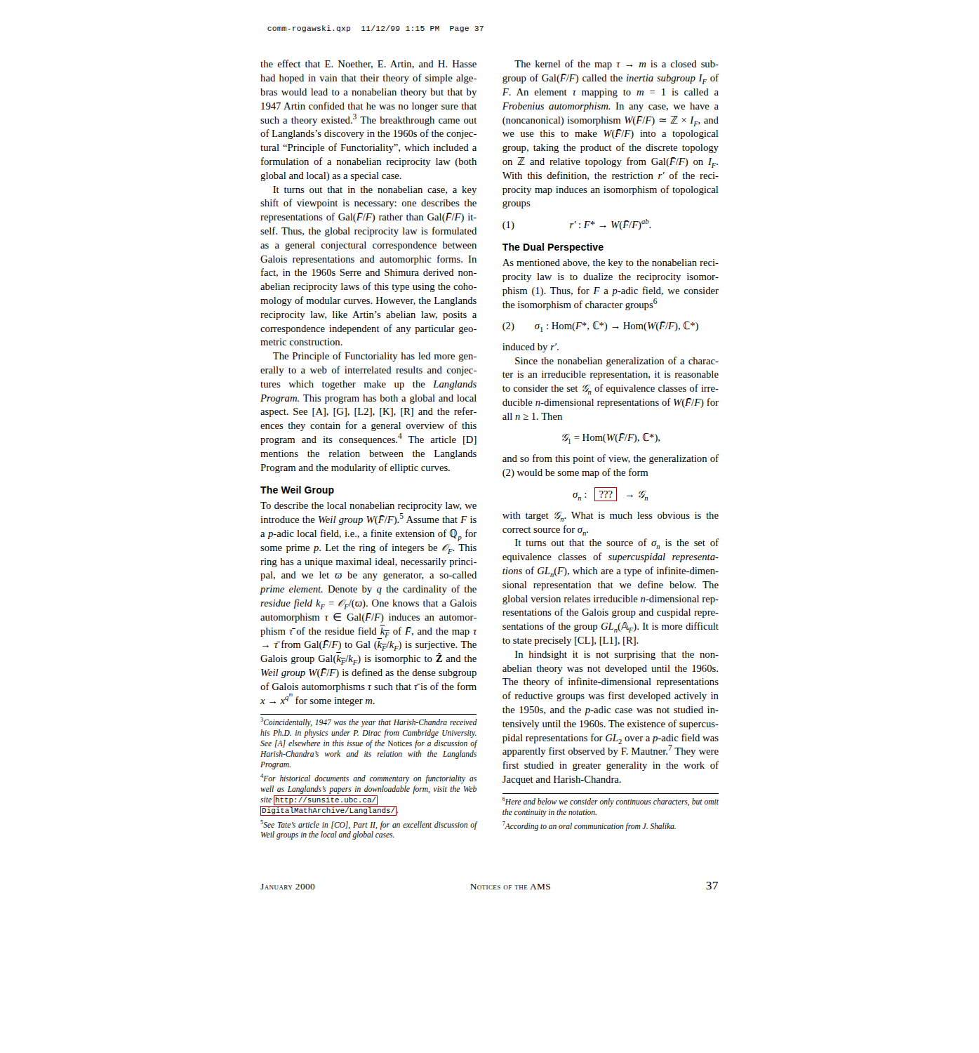comm-rogawski.qxp 11/12/99 1:15 PM Page 37
the effect that E. Noether, E. Artin, and H. Hasse had hoped in vain that their theory of simple algebras would lead to a nonabelian theory but that by 1947 Artin confided that he was no longer sure that such a theory existed.3 The breakthrough came out of Langlands’s discovery in the 1960s of the conjectural “Principle of Functoriality”, which included a formulation of a nonabelian reciprocity law (both global and local) as a special case.
It turns out that in the nonabelian case, a key shift of viewpoint is necessary: one describes the representations of Gal(F̄/F) rather than Gal(F̄/F) itself. Thus, the global reciprocity law is formulated as a general conjectural correspondence between Galois representations and automorphic forms. In fact, in the 1960s Serre and Shimura derived nonabelian reciprocity laws of this type using the cohomology of modular curves. However, the Langlands reciprocity law, like Artin’s abelian law, posits a correspondence independent of any particular geometric construction.
The Principle of Functoriality has led more generally to a web of interrelated results and conjectures which together make up the Langlands Program. This program has both a global and local aspect. See [A], [G], [L2], [K], [R] and the references they contain for a general overview of this program and its consequences.4 The article [D] mentions the relation between the Langlands Program and the modularity of elliptic curves.
The Weil Group
To describe the local nonabelian reciprocity law, we introduce the Weil group W(F̄/F).5 Assume that F is a p-adic local field, i.e., a finite extension of ℚp for some prime p. Let the ring of integers be 𝒪F. This ring has a unique maximal ideal, necessarily principal, and we let ϖ be any generator, a so-called prime element. Denote by q the cardinality of the residue field kF = 𝒪F/(ϖ). One knows that a Galois automorphism τ ∈ Gal(F̄/F) induces an automorphism τ̄ of the residue field kF of F̄, and the map τ → τ̄ from Gal(F̄/F) to Gal (kF/kF) is surjective. The Galois group Gal(kF/kF) is isomorphic to Ẑ and the Weil group W(F̄/F) is defined as the dense subgroup of Galois automorphisms τ such that τ̄ is of the form x → xqm for some integer m.
3 Coincidentally, 1947 was the year that Harish-Chandra received his Ph.D. in physics under P. Dirac from Cambridge University. See [A] elsewhere in this issue of the Notices for a discussion of Harish-Chandra’s work and its relation with the Langlands Program.
4 For historical documents and commentary on functoriality as well as Langlands’s papers in downloadable form, visit the Web site http://sunsite.ubc.ca/
DigitalMathArchive/Langlands/.
5 See Tate’s article in [CO], Part II, for an excellent discussion of Weil groups in the local and global cases.
The kernel of the map τ → m is a closed subgroup of Gal(F̄/F) called the inertia subgroup IF of F. An element τ mapping to m = 1 is called a Frobenius automorphism. In any case, we have a (noncanonical) isomorphism W(F̄/F) ≃ ℤ × IF, and we use this to make W(F̄/F) into a topological group, taking the product of the discrete topology on ℤ and relative topology from Gal(F̄/F) on IF. With this definition, the restriction r′ of the reciprocity map induces an isomorphism of topological groups
(1) r′ : F* → W(F̄/F)ab.
The Dual Perspective
As mentioned above, the key to the nonabelian reciprocity law is to dualize the reciprocity isomorphism (1). Thus, for F a p-adic field, we consider the isomorphism of character groups6
(2) σ1 : Hom(F*, ℂ*) → Hom(W(F̄/F), ℂ*)
induced by r′.
Since the nonabelian generalization of a character is an irreducible representation, it is reasonable to consider the set 𝒢n of equivalence classes of irreducible n-dimensional representations of W(F̄/F) for all n ≥ 1. Then
𝒢1 = Hom(W(F̄/F), ℂ*),
and so from this point of view, the generalization of (2) would be some map of the form
σn : ??? → 𝒢n
with target 𝒢n. What is much less obvious is the correct source for σn.
It turns out that the source of σn is the set of equivalence classes of supercuspidal representations of GLn(F), which are a type of infinite-dimensional representation that we define below. The global version relates irreducible n-dimensional representations of the Galois group and cuspidal representations of the group GLn(𝔸F). It is more difficult to state precisely [CL], [L1], [R].
In hindsight it is not surprising that the nonabelian theory was not developed until the 1960s. The theory of infinite-dimensional representations of reductive groups was first developed actively in the 1950s, and the p-adic case was not studied intensively until the 1960s. The existence of supercuspidal representations for GL2 over a p-adic field was apparently first observed by F. Mautner.7 They were first studied in greater generality in the work of Jacquet and Harish-Chandra.
6 Here and below we consider only continuous characters, but omit the continuity in the notation.
7 According to an oral communication from J. Shalika.
January 2000
Notices of the AMS
37